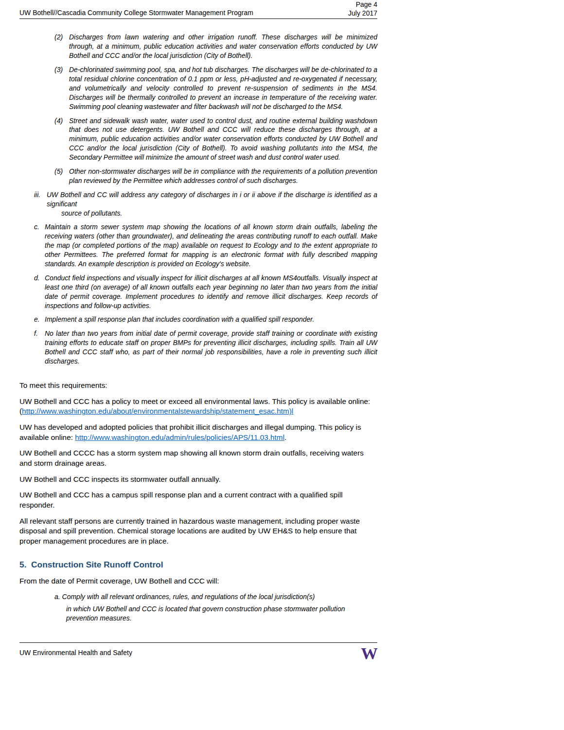UW Bothell//Cascadia Community College Stormwater Management Program
Page 4
July 2017
(2)
Discharges from lawn watering and other irrigation runoff. These discharges will be minimized through, at a minimum, public education activities and water conservation efforts conducted by UW Bothell and CCC and/or the local jurisdiction (City of Bothell).
(3)
De-chlorinated swimming pool, spa, and hot tub discharges. The discharges will be de-chlorinated to a total residual chlorine concentration of 0.1 ppm or less, pH-adjusted and re-oxygenated if necessary, and volumetrically and velocity controlled to prevent re-suspension of sediments in the MS4. Discharges will be thermally controlled to prevent an increase in temperature of the receiving water. Swimming pool cleaning wastewater and filter backwash will not be discharged to the MS4.
(4)
Street and sidewalk wash water, water used to control dust, and routine external building washdown that does not use detergents. UW Bothell and CCC will reduce these discharges through, at a minimum, public education activities and/or water conservation efforts conducted by UW Bothell and CCC and/or the local jurisdiction (City of Bothell). To avoid washing pollutants into the MS4, the Secondary Permittee will minimize the amount of street wash and dust control water used.
(5)
Other non-stormwater discharges will be in compliance with the requirements of a pollution prevention plan reviewed by the Permittee which addresses control of such discharges.
iii.
UW Bothell and CC will address any category of discharges in i or ii above if the discharge is identified as a significant source of pollutants.
c.
Maintain a storm sewer system map showing the locations of all known storm drain outfalls, labeling the receiving waters (other than groundwater), and delineating the areas contributing runoff to each outfall. Make the map (or completed portions of the map) available on request to Ecology and to the extent appropriate to other Permittees. The preferred format for mapping is an electronic format with fully described mapping standards. An example description is provided on Ecology's website.
d.
Conduct field inspections and visually inspect for illicit discharges at all known MS4outfalls. Visually inspect at least one third (on average) of all known outfalls each year beginning no later than two years from the initial date of permit coverage. Implement procedures to identify and remove illicit discharges. Keep records of inspections and follow-up activities.
e.
Implement a spill response plan that includes coordination with a qualified spill responder.
f.
No later than two years from initial date of permit coverage, provide staff training or coordinate with existing training efforts to educate staff on proper BMPs for preventing illicit discharges, including spills. Train all UW Bothell and CCC staff who, as part of their normal job responsibilities, have a role in preventing such illicit discharges.
To meet this requirements:
UW Bothell and CCC has a policy to meet or exceed all environmental laws. This policy is available online:
(http://www.washington.edu/about/environmentalstewardship/statement_esac.htm)l
UW has developed and adopted policies that prohibit illicit discharges and illegal dumping. This policy is available online: http://www.washington.edu/admin/rules/policies/APS/11.03.html.
UW Bothell and CCCC has a storm system map showing all known storm drain outfalls, receiving waters and storm drainage areas.
UW Bothell and CCC inspects its stormwater outfall annually.
UW Bothell and CCC has a campus spill response plan and a current contract with a qualified spill responder.
All relevant staff persons are currently trained in hazardous waste management, including proper waste disposal and spill prevention. Chemical storage locations are audited by UW EH&S to help ensure that proper management procedures are in place.
5. Construction Site Runoff Control
From the date of Permit coverage, UW Bothell and CCC will:
a. Comply with all relevant ordinances, rules, and regulations of the local jurisdiction(s)
in which UW Bothell and CCC is located that govern construction phase stormwater pollution prevention measures.
UW Environmental Health and Safety
W